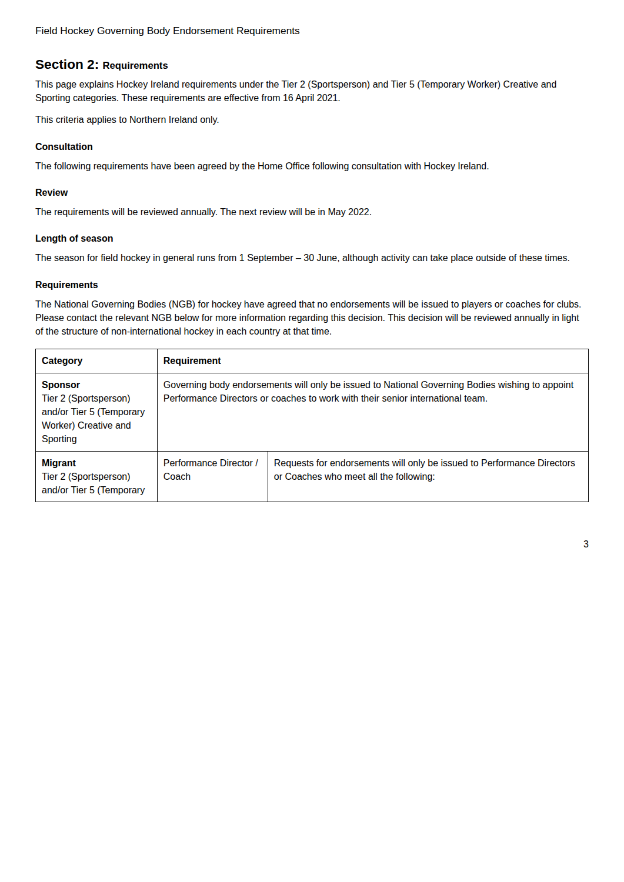Field Hockey Governing Body Endorsement Requirements
Section 2: Requirements
This page explains Hockey Ireland requirements under the Tier 2 (Sportsperson) and Tier 5 (Temporary Worker) Creative and Sporting categories. These requirements are effective from 16 April 2021.
This criteria applies to Northern Ireland only.
Consultation
The following requirements have been agreed by the Home Office following consultation with Hockey Ireland.
Review
The requirements will be reviewed annually. The next review will be in May 2022.
Length of season
The season for field hockey in general runs from 1 September – 30 June, although activity can take place outside of these times.
Requirements
The National Governing Bodies (NGB) for hockey have agreed that no endorsements will be issued to players or coaches for clubs. Please contact the relevant NGB below for more information regarding this decision. This decision will be reviewed annually in light of the structure of non-international hockey in each country at that time.
| Category | Requirement |
| --- | --- |
| Sponsor Tier 2 (Sportsperson) and/or Tier 5 (Temporary Worker) Creative and Sporting | Governing body endorsements will only be issued to National Governing Bodies wishing to appoint Performance Directors or coaches to work with their senior international team. |
| Migrant Tier 2 (Sportsperson) and/or Tier 5 (Temporary | Performance Director / Coach | Requests for endorsements will only be issued to Performance Directors or Coaches who meet all the following: |
3